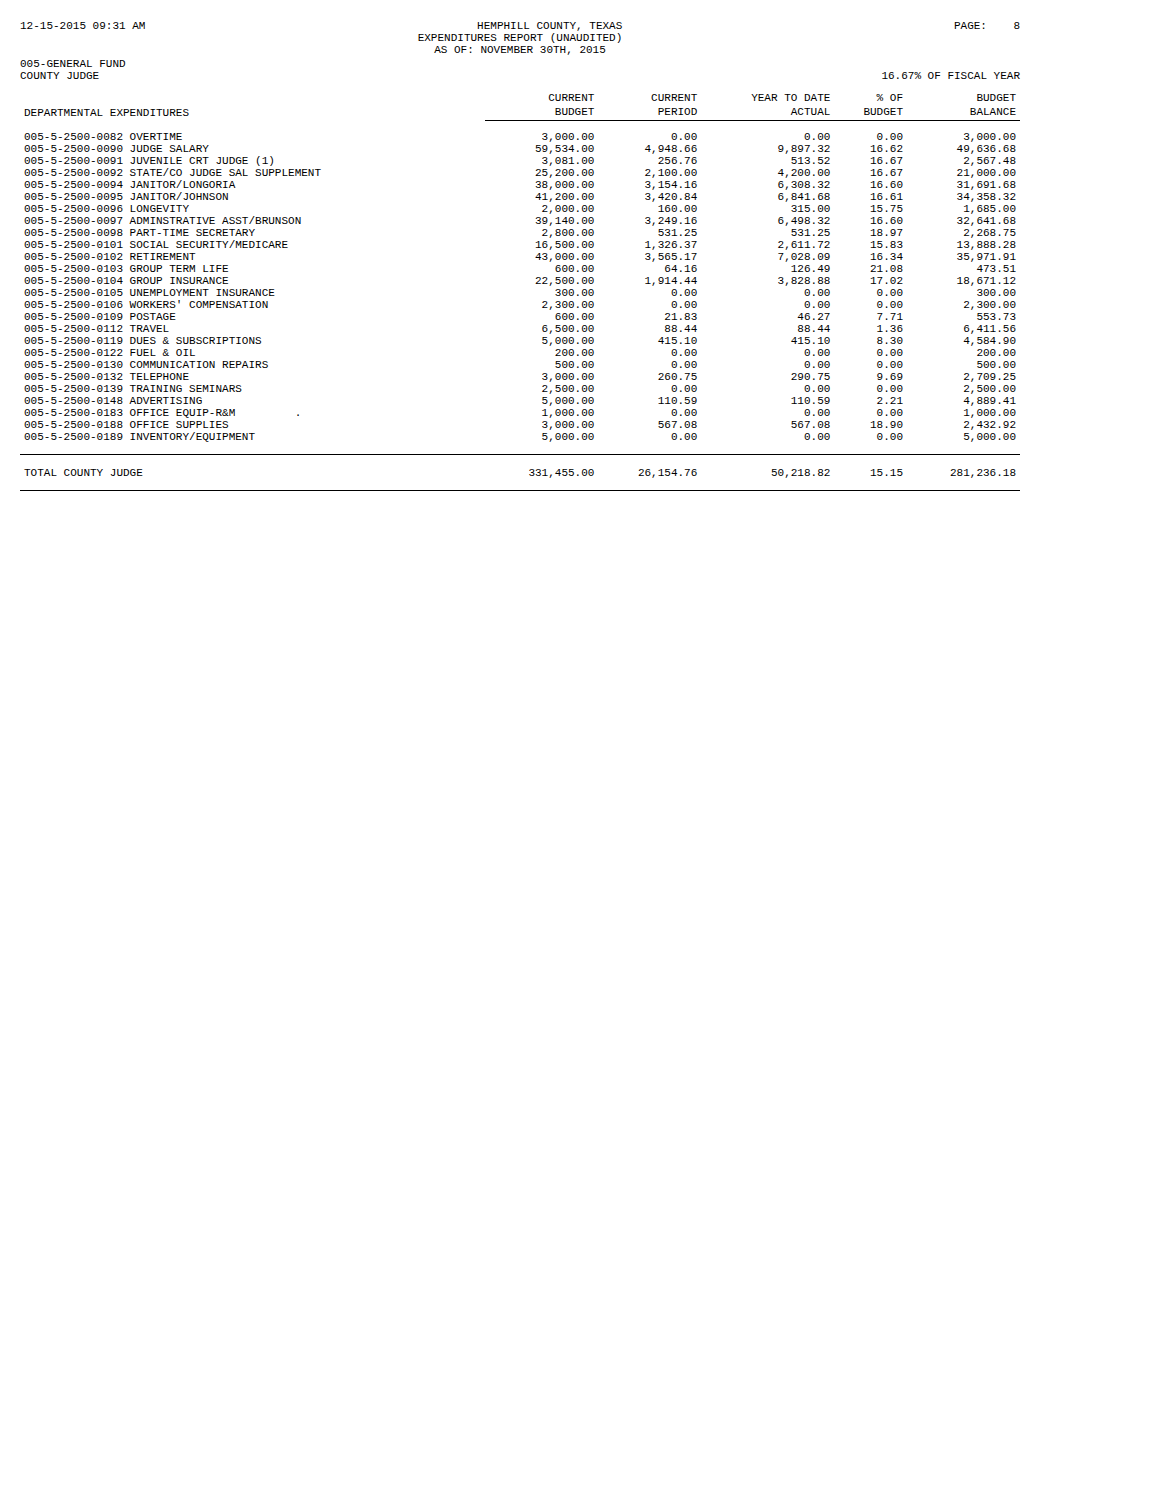12-15-2015 09:31 AM HEMPHILL COUNTY, TEXAS PAGE: 8
EXPENDITURES REPORT (UNAUDITED)
AS OF: NOVEMBER 30TH, 2015
005-GENERAL FUND
COUNTY JUDGE 16.67% OF FISCAL YEAR
| | CURRENT | CURRENT | YEAR TO DATE | % OF | BUDGET |
| --- | --- | --- | --- | --- | --- |
| DEPARTMENTAL EXPENDITURES | BUDGET | PERIOD | ACTUAL | BUDGET | BALANCE |
| 005-5-2500-0082 OVERTIME | 3,000.00 | 0.00 | 0.00 | 0.00 | 3,000.00 |
| 005-5-2500-0090 JUDGE SALARY | 59,534.00 | 4,948.66 | 9,897.32 | 16.62 | 49,636.68 |
| 005-5-2500-0091 JUVENILE CRT JUDGE (1) | 3,081.00 | 256.76 | 513.52 | 16.67 | 2,567.48 |
| 005-5-2500-0092 STATE/CO JUDGE SAL SUPPLEMENT | 25,200.00 | 2,100.00 | 4,200.00 | 16.67 | 21,000.00 |
| 005-5-2500-0094 JANITOR/LONGORIA | 38,000.00 | 3,154.16 | 6,308.32 | 16.60 | 31,691.68 |
| 005-5-2500-0095 JANITOR/JOHNSON | 41,200.00 | 3,420.84 | 6,841.68 | 16.61 | 34,358.32 |
| 005-5-2500-0096 LONGEVITY | 2,000.00 | 160.00 | 315.00 | 15.75 | 1,685.00 |
| 005-5-2500-0097 ADMINSTRATIVE ASST/BRUNSON | 39,140.00 | 3,249.16 | 6,498.32 | 16.60 | 32,641.68 |
| 005-5-2500-0098 PART-TIME SECRETARY | 2,800.00 | 531.25 | 531.25 | 18.97 | 2,268.75 |
| 005-5-2500-0101 SOCIAL SECURITY/MEDICARE | 16,500.00 | 1,326.37 | 2,611.72 | 15.83 | 13,888.28 |
| 005-5-2500-0102 RETIREMENT | 43,000.00 | 3,565.17 | 7,028.09 | 16.34 | 35,971.91 |
| 005-5-2500-0103 GROUP TERM LIFE | 600.00 | 64.16 | 126.49 | 21.08 | 473.51 |
| 005-5-2500-0104 GROUP INSURANCE | 22,500.00 | 1,914.44 | 3,828.88 | 17.02 | 18,671.12 |
| 005-5-2500-0105 UNEMPLOYMENT INSURANCE | 300.00 | 0.00 | 0.00 | 0.00 | 300.00 |
| 005-5-2500-0106 WORKERS' COMPENSATION | 2,300.00 | 0.00 | 0.00 | 0.00 | 2,300.00 |
| 005-5-2500-0109 POSTAGE | 600.00 | 21.83 | 46.27 | 7.71 | 553.73 |
| 005-5-2500-0112 TRAVEL | 6,500.00 | 88.44 | 88.44 | 1.36 | 6,411.56 |
| 005-5-2500-0119 DUES & SUBSCRIPTIONS | 5,000.00 | 415.10 | 415.10 | 8.30 | 4,584.90 |
| 005-5-2500-0122 FUEL & OIL | 200.00 | 0.00 | 0.00 | 0.00 | 200.00 |
| 005-5-2500-0130 COMMUNICATION REPAIRS | 500.00 | 0.00 | 0.00 | 0.00 | 500.00 |
| 005-5-2500-0132 TELEPHONE | 3,000.00 | 260.75 | 290.75 | 9.69 | 2,709.25 |
| 005-5-2500-0139 TRAINING SEMINARS | 2,500.00 | 0.00 | 0.00 | 0.00 | 2,500.00 |
| 005-5-2500-0148 ADVERTISING | 5,000.00 | 110.59 | 110.59 | 2.21 | 4,889.41 |
| 005-5-2500-0183 OFFICE EQUIP-R&M . | 1,000.00 | 0.00 | 0.00 | 0.00 | 1,000.00 |
| 005-5-2500-0188 OFFICE SUPPLIES | 3,000.00 | 567.08 | 567.08 | 18.90 | 2,432.92 |
| 005-5-2500-0189 INVENTORY/EQUIPMENT | 5,000.00 | 0.00 | 0.00 | 0.00 | 5,000.00 |
| TOTAL COUNTY JUDGE | 331,455.00 | 26,154.76 | 50,218.82 | 15.15 | 281,236.18 |